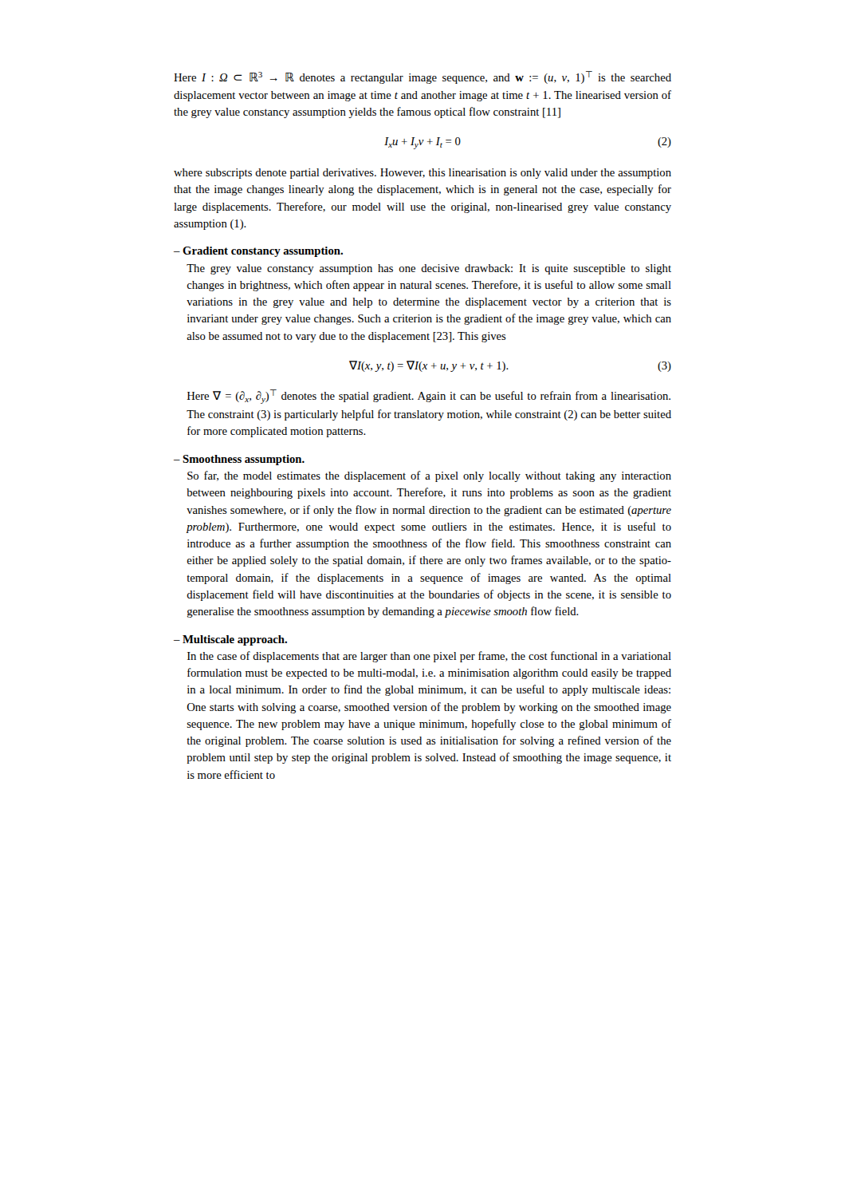Here I : Ω ⊂ ℝ3 → ℝ denotes a rectangular image sequence, and w := (u, v, 1)⊤ is the searched displacement vector between an image at time t and another image at time t + 1. The linearised version of the grey value constancy assumption yields the famous optical flow constraint [11]
Ixu + Iyv + It = 0 (2)
where subscripts denote partial derivatives. However, this linearisation is only valid under the assumption that the image changes linearly along the displacement, which is in general not the case, especially for large displacements. Therefore, our model will use the original, non-linearised grey value constancy assumption (1).
Gradient constancy assumption.
The grey value constancy assumption has one decisive drawback: It is quite susceptible to slight changes in brightness, which often appear in natural scenes. Therefore, it is useful to allow some small variations in the grey value and help to determine the displacement vector by a criterion that is invariant under grey value changes. Such a criterion is the gradient of the image grey value, which can also be assumed not to vary due to the displacement [23]. This gives
∇I(x, y, t) = ∇I(x + u, y + v, t + 1). (3)
Here ∇ = (∂x, ∂y)⊤ denotes the spatial gradient. Again it can be useful to refrain from a linearisation. The constraint (3) is particularly helpful for translatory motion, while constraint (2) can be better suited for more complicated motion patterns.
Smoothness assumption.
So far, the model estimates the displacement of a pixel only locally without taking any interaction between neighbouring pixels into account. Therefore, it runs into problems as soon as the gradient vanishes somewhere, or if only the flow in normal direction to the gradient can be estimated (aperture problem). Furthermore, one would expect some outliers in the estimates. Hence, it is useful to introduce as a further assumption the smoothness of the flow field. This smoothness constraint can either be applied solely to the spatial domain, if there are only two frames available, or to the spatio-temporal domain, if the displacements in a sequence of images are wanted. As the optimal displacement field will have discontinuities at the boundaries of objects in the scene, it is sensible to generalise the smoothness assumption by demanding a piecewise smooth flow field.
Multiscale approach.
In the case of displacements that are larger than one pixel per frame, the cost functional in a variational formulation must be expected to be multi-modal, i.e. a minimisation algorithm could easily be trapped in a local minimum. In order to find the global minimum, it can be useful to apply multiscale ideas: One starts with solving a coarse, smoothed version of the problem by working on the smoothed image sequence. The new problem may have a unique minimum, hopefully close to the global minimum of the original problem. The coarse solution is used as initialisation for solving a refined version of the problem until step by step the original problem is solved. Instead of smoothing the image sequence, it is more efficient to